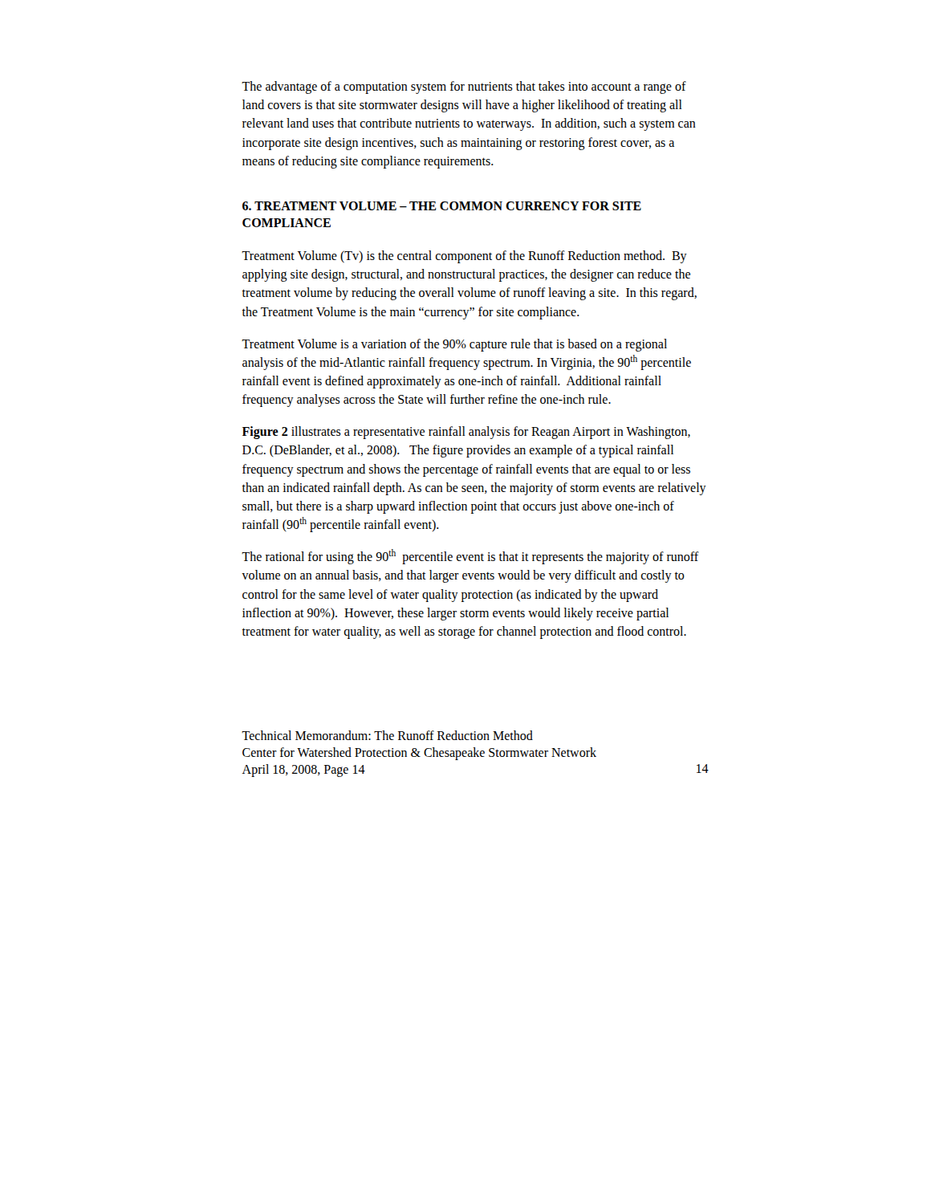The advantage of a computation system for nutrients that takes into account a range of land covers is that site stormwater designs will have a higher likelihood of treating all relevant land uses that contribute nutrients to waterways. In addition, such a system can incorporate site design incentives, such as maintaining or restoring forest cover, as a means of reducing site compliance requirements.
6. Treatment Volume – The Common Currency for Site Compliance
Treatment Volume (Tv) is the central component of the Runoff Reduction method. By applying site design, structural, and nonstructural practices, the designer can reduce the treatment volume by reducing the overall volume of runoff leaving a site. In this regard, the Treatment Volume is the main “currency” for site compliance.
Treatment Volume is a variation of the 90% capture rule that is based on a regional analysis of the mid-Atlantic rainfall frequency spectrum. In Virginia, the 90th percentile rainfall event is defined approximately as one-inch of rainfall. Additional rainfall frequency analyses across the State will further refine the one-inch rule.
Figure 2 illustrates a representative rainfall analysis for Reagan Airport in Washington, D.C. (DeBlander, et al., 2008). The figure provides an example of a typical rainfall frequency spectrum and shows the percentage of rainfall events that are equal to or less than an indicated rainfall depth. As can be seen, the majority of storm events are relatively small, but there is a sharp upward inflection point that occurs just above one-inch of rainfall (90th percentile rainfall event).
The rational for using the 90th percentile event is that it represents the majority of runoff volume on an annual basis, and that larger events would be very difficult and costly to control for the same level of water quality protection (as indicated by the upward inflection at 90%). However, these larger storm events would likely receive partial treatment for water quality, as well as storage for channel protection and flood control.
Technical Memorandum: The Runoff Reduction Method
Center for Watershed Protection & Chesapeake Stormwater Network
April 18, 2008, Page 14
14